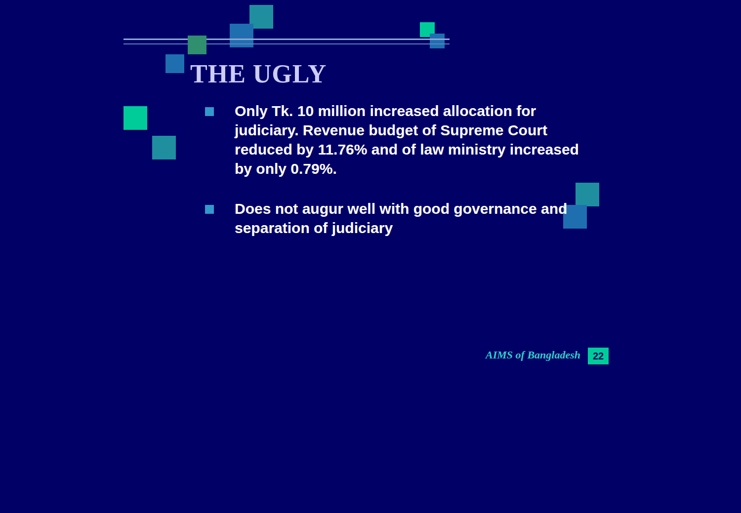THE UGLY
Only Tk. 10 million increased allocation for judiciary. Revenue budget of Supreme Court reduced by 11.76% and of law ministry increased by only 0.79%.
Does not augur well with good governance and separation of judiciary
AIMS of Bangladesh
22